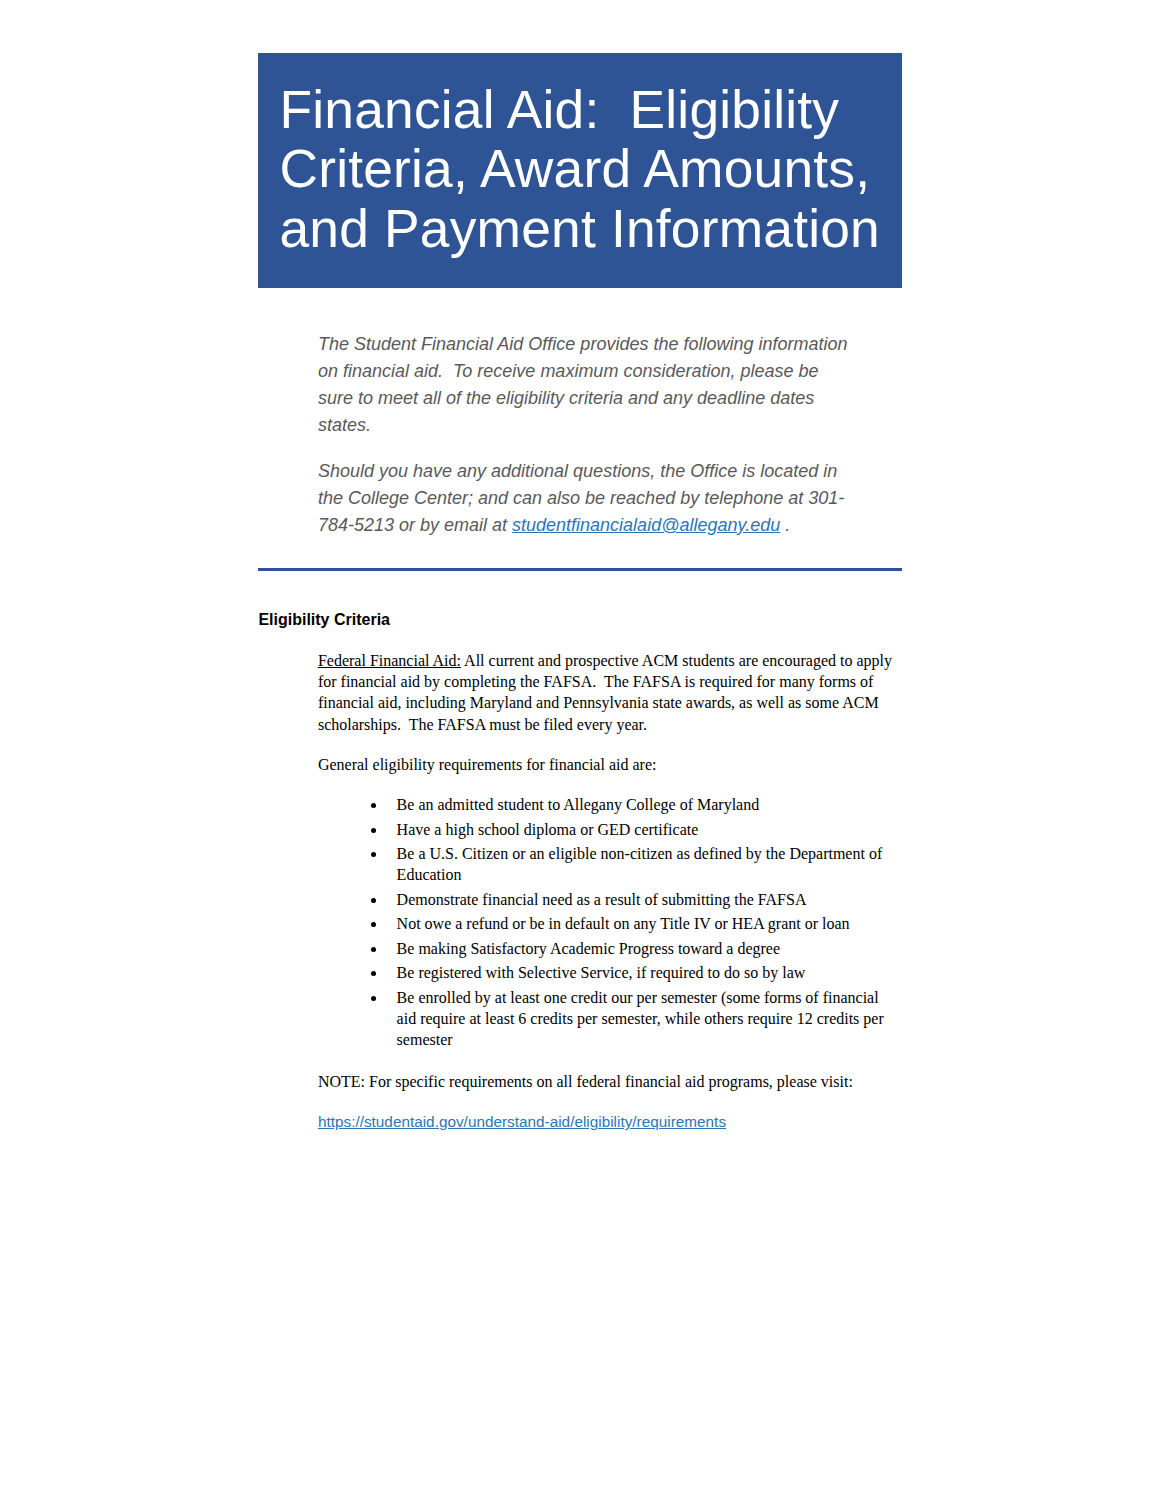Financial Aid: Eligibility Criteria, Award Amounts, and Payment Information
The Student Financial Aid Office provides the following information on financial aid. To receive maximum consideration, please be sure to meet all of the eligibility criteria and any deadline dates states.
Should you have any additional questions, the Office is located in the College Center; and can also be reached by telephone at 301-784-5213 or by email at studentfinancialaid@allegany.edu .
Eligibility Criteria
Federal Financial Aid: All current and prospective ACM students are encouraged to apply for financial aid by completing the FAFSA. The FAFSA is required for many forms of financial aid, including Maryland and Pennsylvania state awards, as well as some ACM scholarships. The FAFSA must be filed every year.
General eligibility requirements for financial aid are:
Be an admitted student to Allegany College of Maryland
Have a high school diploma or GED certificate
Be a U.S. Citizen or an eligible non-citizen as defined by the Department of Education
Demonstrate financial need as a result of submitting the FAFSA
Not owe a refund or be in default on any Title IV or HEA grant or loan
Be making Satisfactory Academic Progress toward a degree
Be registered with Selective Service, if required to do so by law
Be enrolled by at least one credit our per semester (some forms of financial aid require at least 6 credits per semester, while others require 12 credits per semester
NOTE: For specific requirements on all federal financial aid programs, please visit:
https://studentaid.gov/understand-aid/eligibility/requirements